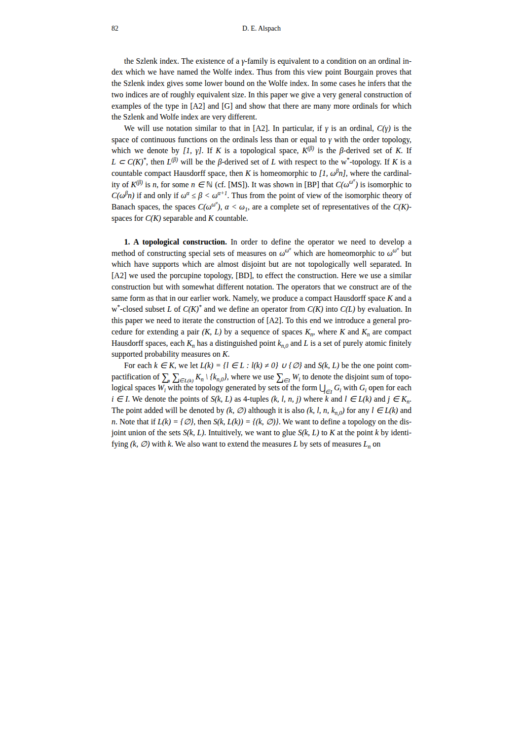82 D. E. Alspach
the Szlenk index. The existence of a γ-family is equivalent to a condition on an ordinal index which we have named the Wolfe index. Thus from this view point Bourgain proves that the Szlenk index gives some lower bound on the Wolfe index. In some cases he infers that the two indices are of roughly equivalent size. In this paper we give a very general construction of examples of the type in [A2] and [G] and show that there are many more ordinals for which the Szlenk and Wolfe index are very different.
We will use notation similar to that in [A2]. In particular, if γ is an ordinal, C(γ) is the space of continuous functions on the ordinals less than or equal to γ with the order topology, which we denote by [1, γ]. If K is a topological space, K(β) is the β-derived set of K. If L ⊂ C(K)*, then L(β) will be the β-derived set of L with respect to the w*-topology. If K is a countable compact Hausdorff space, then K is homeomorphic to [1, ωβn], where the cardinality of K(β) is n, for some n ∈ ℕ (cf. [MS]). It was shown in [BP] that C(ωωα) is isomorphic to C(ωβn) if and only if ωα ≤ β < ωα+1. Thus from the point of view of the isomorphic theory of Banach spaces, the spaces C(ωωα), α < ω1, are a complete set of representatives of the C(K)-spaces for C(K) separable and K countable.
1. A topological construction. In order to define the operator we need to develop a method of constructing special sets of measures on ωωα which are homeomorphic to ωωα but which have supports which are almost disjoint but are not topologically well separated. In [A2] we used the porcupine topology, [BD], to effect the construction. Here we use a similar construction but with somewhat different notation. The operators that we construct are of the same form as that in our earlier work. Namely, we produce a compact Hausdorff space K and a w*-closed subset L of C(K)* and we define an operator from C(K) into C(L) by evaluation. In this paper we need to iterate the construction of [A2]. To this end we introduce a general procedure for extending a pair (K, L) by a sequence of spaces Kn, where K and Kn are compact Hausdorff spaces, each Kn has a distinguished point kn,0 and L is a set of purely atomic finitely supported probability measures on K.
For each k ∈ K, we let L(k) = {l ∈ L : l(k) ≠ 0} ∪ {∅} and S(k, L) be the one point compactification of ∑n ∑l∈L(k) Kn \ {kn,0}, where we use ∑i∈I Wi to denote the disjoint sum of topological spaces Wi with the topology generated by sets of the form ⋃i∈I Gi with Gi open for each i ∈ I. We denote the points of S(k, L) as 4-tuples (k, l, n, j) where k and l ∈ L(k) and j ∈ Kn. The point added will be denoted by (k, ∅) although it is also (k, l, n, kn,0) for any l ∈ L(k) and n. Note that if L(k) = {∅}, then S(k, L(k)) = {(k, ∅)}. We want to define a topology on the disjoint union of the sets S(k, L). Intuitively, we want to glue S(k, L) to K at the point k by identifying (k, ∅) with k. We also want to extend the measures L by sets of measures Ln on